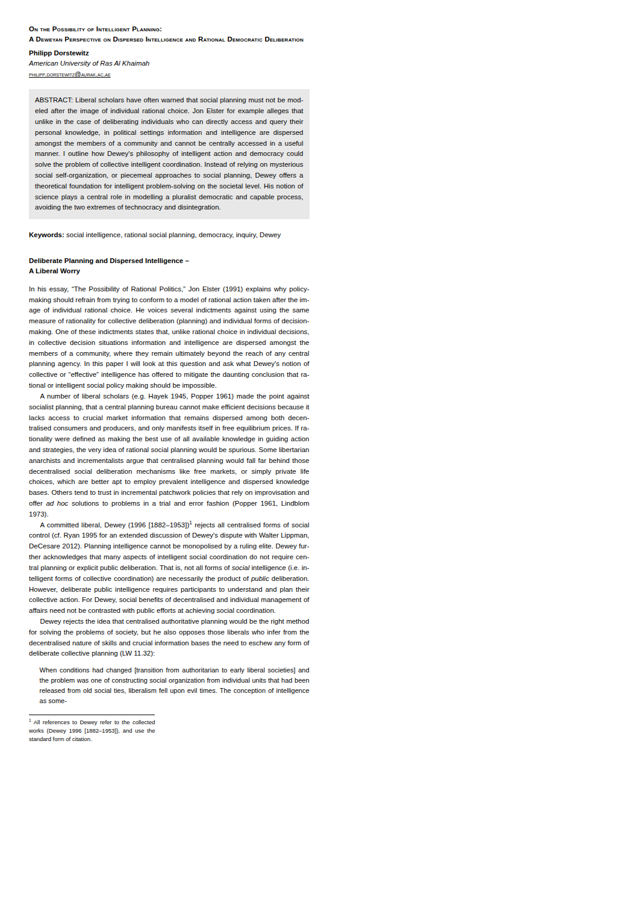On the Possibility of Intelligent Planning:
A Deweyan Perspective on Dispersed Intelligence and Rational Democratic Deliberation
Philipp Dorstewitz
American University of Ras Al Khaimah
philipp.dorstewitz@aurak.ac.ae
ABSTRACT: Liberal scholars have often warned that social planning must not be modeled after the image of individual rational choice. Jon Elster for example alleges that unlike in the case of deliberating individuals who can directly access and query their personal knowledge, in political settings information and intelligence are dispersed amongst the members of a community and cannot be centrally accessed in a useful manner. I outline how Dewey's philosophy of intelligent action and democracy could solve the problem of collective intelligent coordination. Instead of relying on mysterious social self-organization, or piecemeal approaches to social planning, Dewey offers a theoretical foundation for intelligent problem-solving on the societal level. His notion of science plays a central role in modelling a pluralist democratic and capable process, avoiding the two extremes of technocracy and disintegration.
Keywords: social intelligence, rational social planning, democracy, inquiry, Dewey
Deliberate Planning and Dispersed Intelligence –
A Liberal Worry
In his essay, “The Possibility of Rational Politics,” Jon Elster (1991) explains why policy-making should refrain from trying to conform to a model of rational action taken after the image of individual rational choice. He voices several indictments against using the same measure of rationality for collective deliberation (planning) and individual forms of decision-making. One of these indictments states that, unlike rational choice in individual decisions, in collective decision situations information and intelligence are dispersed amongst the members of a community, where they remain ultimately beyond the reach of any central planning agency. In this paper I will look at this question and ask what Dewey's notion of collective or “effective” intelligence has offered to mitigate the daunting conclusion that rational or intelligent social policy making should be impossible.
A number of liberal scholars (e.g. Hayek 1945, Popper 1961) made the point against socialist planning, that a central planning bureau cannot make efficient decisions because it lacks access to crucial market information that remains dispersed among both decentralised consumers and producers, and only manifests itself in free equilibrium prices. If rationality were defined as making the best use of all available knowledge in guiding action and strategies, the very idea of rational social planning would be spurious. Some libertarian anarchists and incrementalists argue that centralised planning would fall far behind those decentralised social deliberation mechanisms like free markets, or simply private life choices, which are better apt to employ prevalent intelligence and dispersed knowledge bases. Others tend to trust in incremental patchwork policies that rely on improvisation and offer ad hoc solutions to problems in a trial and error fashion (Popper 1961, Lindblom 1973).
A committed liberal, Dewey (1996 [1882–1953])1 rejects all centralised forms of social control (cf. Ryan 1995 for an extended discussion of Dewey's dispute with Walter Lippman, DeCesare 2012). Planning intelligence cannot be monopolised by a ruling elite. Dewey further acknowledges that many aspects of intelligent social coordination do not require central planning or explicit public deliberation. That is, not all forms of social intelligence (i.e. intelligent forms of collective coordination) are necessarily the product of public deliberation. However, deliberate public intelligence requires participants to understand and plan their collective action. For Dewey, social benefits of decentralised and individual management of affairs need not be contrasted with public efforts at achieving social coordination.
Dewey rejects the idea that centralised authoritative planning would be the right method for solving the problems of society, but he also opposes those liberals who infer from the decentralised nature of skills and crucial information bases the need to eschew any form of deliberate collective planning (LW 11.32):
When conditions had changed [transition from authoritarian to early liberal societies] and the problem was one of constructing social organization from individual units that had been released from old social ties, liberalism fell upon evil times. The conception of intelligence as some-
1 All references to Dewey refer to the collected works (Dewey 1996 [1882–1953]), and use the standard form of citation.